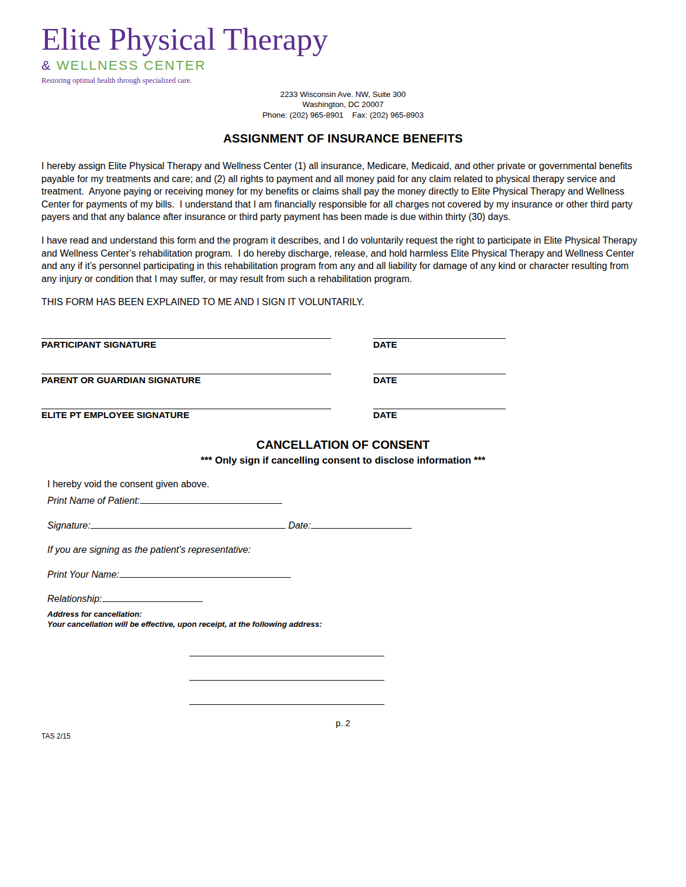Elite Physical Therapy
& WELLNESS CENTER
Restoring optimal health through specialized care.
2233 Wisconsin Ave. NW, Suite 300
Washington, DC 20007
Phone: (202) 965-8901 Fax: (202) 965-8903
ASSIGNMENT OF INSURANCE BENEFITS
I hereby assign Elite Physical Therapy and Wellness Center (1) all insurance, Medicare, Medicaid, and other private or governmental benefits payable for my treatments and care; and (2) all rights to payment and all money paid for any claim related to physical therapy service and treatment. Anyone paying or receiving money for my benefits or claims shall pay the money directly to Elite Physical Therapy and Wellness Center for payments of my bills. I understand that I am financially responsible for all charges not covered by my insurance or other third party payers and that any balance after insurance or third party payment has been made is due within thirty (30) days.
I have read and understand this form and the program it describes, and I do voluntarily request the right to participate in Elite Physical Therapy and Wellness Center’s rehabilitation program. I do hereby discharge, release, and hold harmless Elite Physical Therapy and Wellness Center and any if it’s personnel participating in this rehabilitation program from any and all liability for damage of any kind or character resulting from any injury or condition that I may suffer, or may result from such a rehabilitation program.
THIS FORM HAS BEEN EXPLAINED TO ME AND I SIGN IT VOLUNTARILY.
| PARTICIPANT SIGNATURE | | DATE | |
| PARENT OR GUARDIAN SIGNATURE | | DATE | |
| ELITE PT EMPLOYEE SIGNATURE | | DATE | |
CANCELLATION OF CONSENT
*** Only sign if cancelling consent to disclose information ***
I hereby void the consent given above.
Print Name of Patient:
Signature: Date:
If you are signing as the patient’s representative:
Print Your Name:
Relationship:
Address for cancellation:
Your cancellation will be effective, upon receipt, at the following address:
p. 2
TAS 2/15